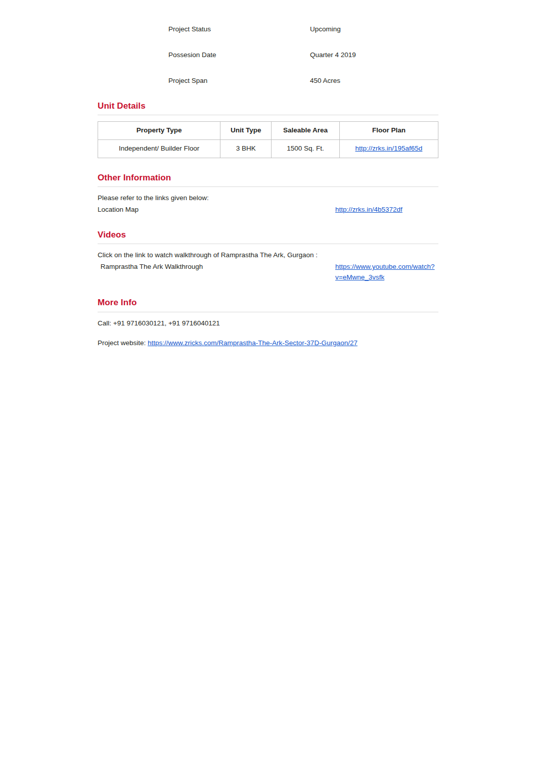Project Status
Upcoming
Possesion Date
Quarter 4 2019
Project Span
450 Acres
Unit Details
| Property Type | Unit Type | Saleable Area | Floor Plan |
| --- | --- | --- | --- |
| Independent/ Builder Floor | 3 BHK | 1500 Sq. Ft. | http://zrks.in/195af65d |
Other Information
Please refer to the links given below:
Location Map
http://zrks.in/4b5372df
Videos
Click on the link to watch walkthrough of Ramprastha The Ark, Gurgaon :
Ramprastha The Ark Walkthrough
https://www.youtube.com/watch?v=eMwne_3vsfk
More Info
Call: +91 9716030121, +91 9716040121
Project website: https://www.zricks.com/Ramprastha-The-Ark-Sector-37D-Gurgaon/27